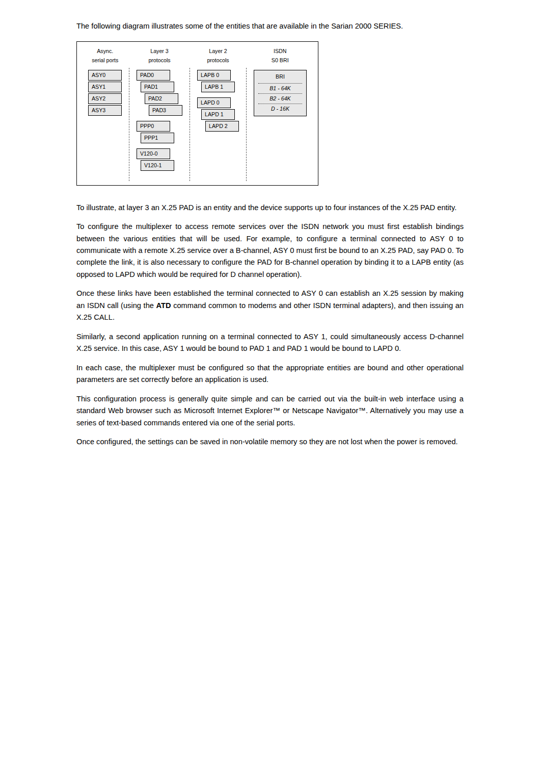The following diagram illustrates some of the entities that are available in the Sarian 2000 SERIES.
| Async. serial ports | Layer 3 protocols | Layer 2 protocols | ISDN S0 BRI |
| --- | --- | --- | --- |
| ASY0 ASY1 ASY2 ASY3 | PAD0 PAD1 PAD2 PAD3 PPP0 PPP1 V120-0 V120-1 | LAPB 0 LAPB 1 LAPD 0 LAPD 1 LAPD 2 | BRI B1 - 64K B2 - 64K D - 16K |
To illustrate, at layer 3 an X.25 PAD is an entity and the device supports up to four instances of the X.25 PAD entity.
To configure the multiplexer to access remote services over the ISDN network you must first establish bindings between the various entities that will be used. For example, to configure a terminal connected to ASY 0 to communicate with a remote X.25 service over a B-channel, ASY 0 must first be bound to an X.25 PAD, say PAD 0. To complete the link, it is also necessary to configure the PAD for B-channel operation by binding it to a LAPB entity (as opposed to LAPD which would be required for D channel operation).
Once these links have been established the terminal connected to ASY 0 can establish an X.25 session by making an ISDN call (using the ATD command common to modems and other ISDN terminal adapters), and then issuing an X.25 CALL.
Similarly, a second application running on a terminal connected to ASY 1, could simultaneously access D-channel X.25 service. In this case, ASY 1 would be bound to PAD 1 and PAD 1 would be bound to LAPD 0.
In each case, the multiplexer must be configured so that the appropriate entities are bound and other operational parameters are set correctly before an application is used.
This configuration process is generally quite simple and can be carried out via the built-in web interface using a standard Web browser such as Microsoft Internet Explorer™ or Netscape Navigator™. Alternatively you may use a series of text-based commands entered via one of the serial ports.
Once configured, the settings can be saved in non-volatile memory so they are not lost when the power is removed.